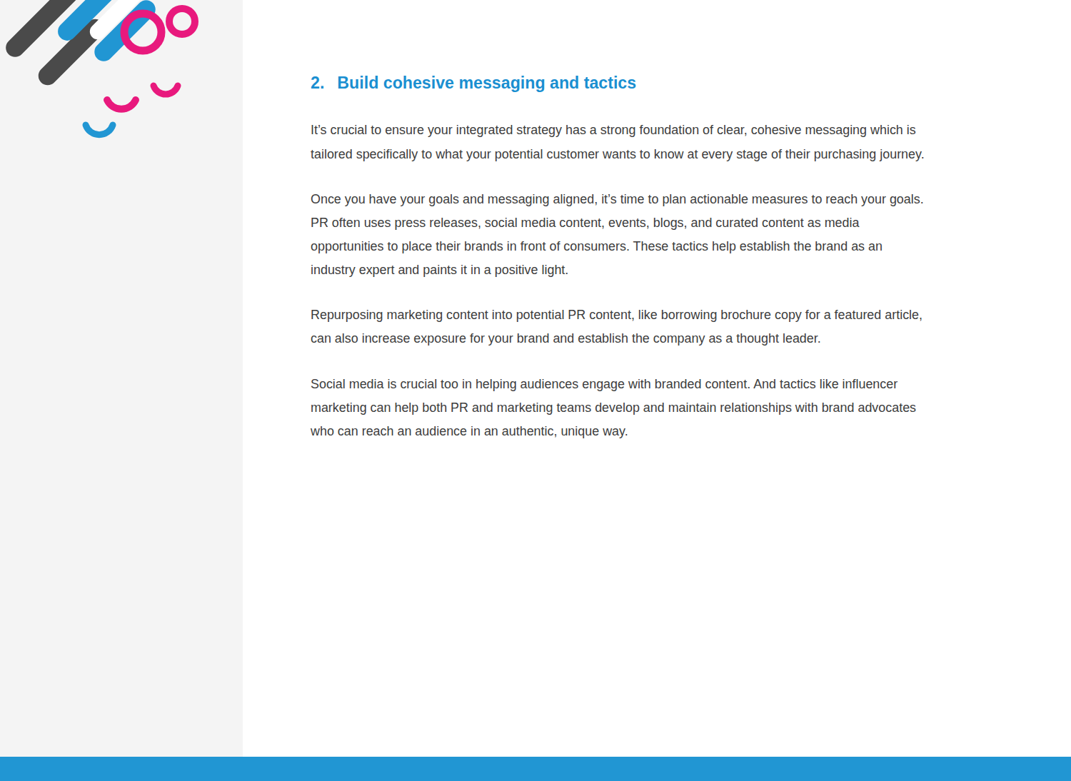2. Build cohesive messaging and tactics
It’s crucial to ensure your integrated strategy has a strong foundation of clear, cohesive messaging which is tailored specifically to what your potential customer wants to know at every stage of their purchasing journey.
Once you have your goals and messaging aligned, it’s time to plan actionable measures to reach your goals. PR often uses press releases, social media content, events, blogs, and curated content as media opportunities to place their brands in front of consumers. These tactics help establish the brand as an industry expert and paints it in a positive light.
Repurposing marketing content into potential PR content, like borrowing brochure copy for a featured article, can also increase exposure for your brand and establish the company as a thought leader.
Social media is crucial too in helping audiences engage with branded content. And tactics like influencer marketing can help both PR and marketing teams develop and maintain relationships with brand advocates who can reach an audience in an authentic, unique way.